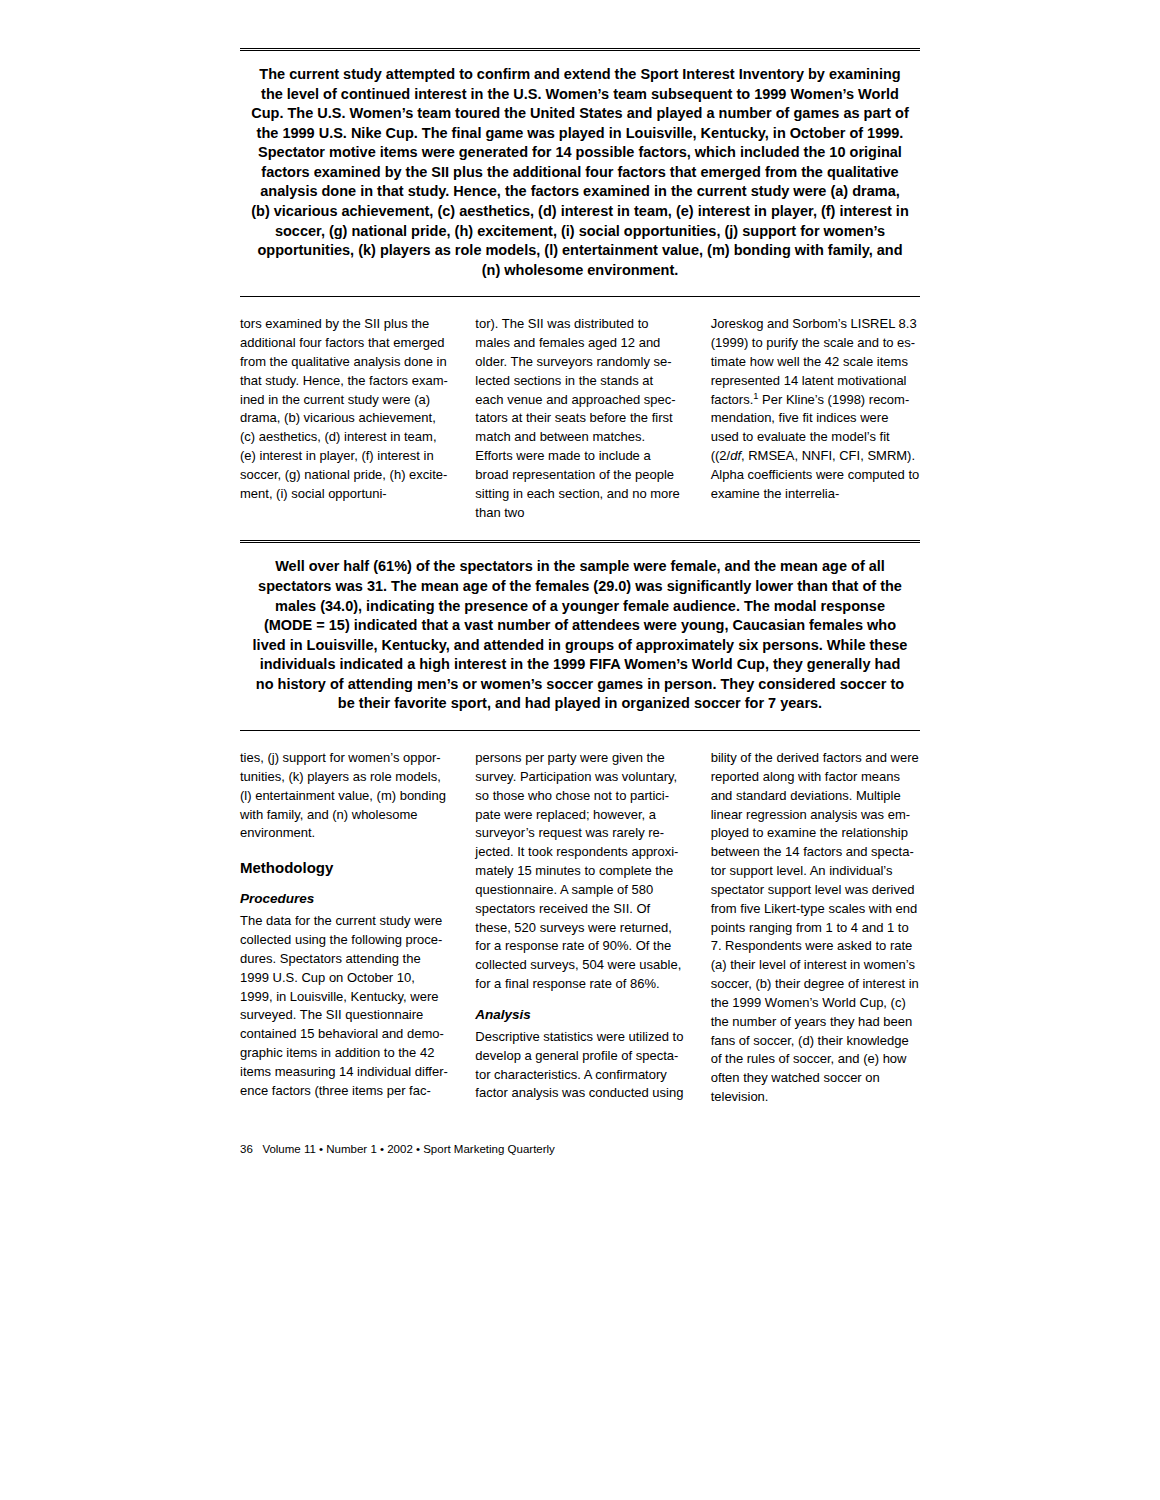The current study attempted to confirm and extend the Sport Interest Inventory by examining the level of continued interest in the U.S. Women’s team subsequent to 1999 Women’s World Cup. The U.S. Women’s team toured the United States and played a number of games as part of the 1999 U.S. Nike Cup. The final game was played in Louisville, Kentucky, in October of 1999. Spectator motive items were generated for 14 possible factors, which included the 10 original factors examined by the SII plus the additional four factors that emerged from the qualitative analysis done in that study. Hence, the factors examined in the current study were (a) drama, (b) vicarious achievement, (c) aesthetics, (d) interest in team, (e) interest in player, (f) interest in soccer, (g) national pride, (h) excitement, (i) social opportunities, (j) support for women’s opportunities, (k) players as role models, (l) entertainment value, (m) bonding with family, and (n) wholesome environment.
tors examined by the SII plus the additional four factors that emerged from the qualitative analysis done in that study. Hence, the factors examined in the current study were (a) drama, (b) vicarious achievement, (c) aesthetics, (d) interest in team, (e) interest in player, (f) interest in soccer, (g) national pride, (h) excitement, (i) social opportuni-
tor). The SII was distributed to males and females aged 12 and older. The surveyors randomly selected sections in the stands at each venue and approached spectators at their seats before the first match and between matches. Efforts were made to include a broad representation of the people sitting in each section, and no more than two
Joreskog and Sorbom’s LISREL 8.3 (1999) to purify the scale and to estimate how well the 42 scale items represented 14 latent motivational factors.1 Per Kline’s (1998) recommendation, five fit indices were used to evaluate the model’s fit ((2/df, RMSEA, NNFI, CFI, SMRM). Alpha coefficients were computed to examine the interrelia-
Well over half (61%) of the spectators in the sample were female, and the mean age of all spectators was 31. The mean age of the females (29.0) was significantly lower than that of the males (34.0), indicating the presence of a younger female audience. The modal response (MODE = 15) indicated that a vast number of attendees were young, Caucasian females who lived in Louisville, Kentucky, and attended in groups of approximately six persons. While these individuals indicated a high interest in the 1999 FIFA Women’s World Cup, they generally had no history of attending men’s or women’s soccer games in person. They considered soccer to be their favorite sport, and had played in organized soccer for 7 years.
ties, (j) support for women’s opportunities, (k) players as role models, (l) entertainment value, (m) bonding with family, and (n) wholesome environment.
Methodology
Procedures
The data for the current study were collected using the following procedures. Spectators attending the 1999 U.S. Cup on October 10, 1999, in Louisville, Kentucky, were surveyed. The SII questionnaire contained 15 behavioral and demographic items in addition to the 42 items measuring 14 individual difference factors (three items per fac-
persons per party were given the survey. Participation was voluntary, so those who chose not to participate were replaced; however, a surveyor’s request was rarely rejected. It took respondents approximately 15 minutes to complete the questionnaire. A sample of 580 spectators received the SII. Of these, 520 surveys were returned, for a response rate of 90%. Of the collected surveys, 504 were usable, for a final response rate of 86%.
Analysis
Descriptive statistics were utilized to develop a general profile of spectator characteristics. A confirmatory factor analysis was conducted using
bility of the derived factors and were reported along with factor means and standard deviations. Multiple linear regression analysis was employed to examine the relationship between the 14 factors and spectator support level. An individual’s spectator support level was derived from five Likert-type scales with end points ranging from 1 to 4 and 1 to 7. Respondents were asked to rate (a) their level of interest in women’s soccer, (b) their degree of interest in the 1999 Women’s World Cup, (c) the number of years they had been fans of soccer, (d) their knowledge of the rules of soccer, and (e) how often they watched soccer on television.
36 Volume 11 • Number 1 • 2002 • Sport Marketing Quarterly